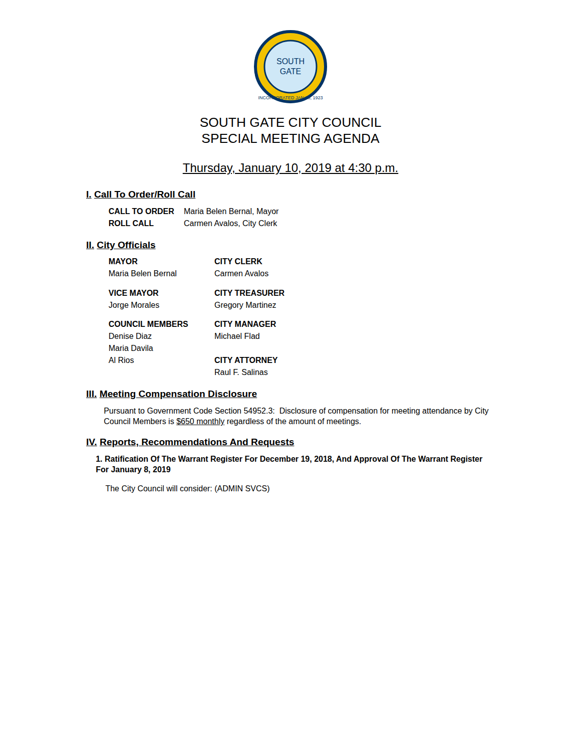SOUTH GATE CITY COUNCIL
SPECIAL MEETING AGENDA
Thursday, January 10, 2019 at 4:30 p.m.
I. Call To Order/Roll Call
| CALL TO ORDER | Maria Belen Bernal, Mayor |
| ROLL CALL | Carmen Avalos, City Clerk |
II. City Officials
| MAYOR | CITY CLERK |
| Maria Belen Bernal | Carmen Avalos |
| VICE MAYOR | CITY TREASURER |
| Jorge Morales | Gregory Martinez |
| COUNCIL MEMBERS | CITY MANAGER |
| Denise Diaz | Michael Flad |
| Maria Davila | |
| Al Rios | CITY ATTORNEY |
| | Raul F. Salinas |
III. Meeting Compensation Disclosure
Pursuant to Government Code Section 54952.3: Disclosure of compensation for meeting attendance by City Council Members is $650 monthly regardless of the amount of meetings.
IV. Reports, Recommendations And Requests
1. Ratification Of The Warrant Register For December 19, 2018, And Approval Of The Warrant Register For January 8, 2019
The City Council will consider: (ADMIN SVCS)